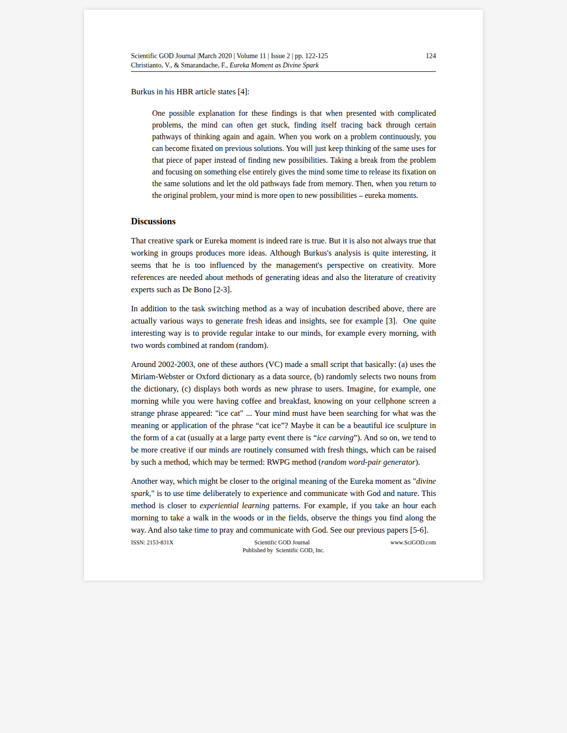124
Scientific GOD Journal |March 2020 | Volume 11 | Issue 2 | pp. 122-125
Christianto, V., & Smarandache, F., Eureka Moment as Divine Spark
Burkus in his HBR article states [4]:
One possible explanation for these findings is that when presented with complicated problems, the mind can often get stuck, finding itself tracing back through certain pathways of thinking again and again. When you work on a problem continuously, you can become fixated on previous solutions. You will just keep thinking of the same uses for that piece of paper instead of finding new possibilities. Taking a break from the problem and focusing on something else entirely gives the mind some time to release its fixation on the same solutions and let the old pathways fade from memory. Then, when you return to the original problem, your mind is more open to new possibilities – eureka moments.
Discussions
That creative spark or Eureka moment is indeed rare is true. But it is also not always true that working in groups produces more ideas. Although Burkus's analysis is quite interesting, it seems that he is too influenced by the management's perspective on creativity. More references are needed about methods of generating ideas and also the literature of creativity experts such as De Bono [2-3].
In addition to the task switching method as a way of incubation described above, there are actually various ways to generate fresh ideas and insights, see for example [3]. One quite interesting way is to provide regular intake to our minds, for example every morning, with two words combined at random (random).
Around 2002-2003, one of these authors (VC) made a small script that basically: (a) uses the Miriam-Webster or Oxford dictionary as a data source, (b) randomly selects two nouns from the dictionary, (c) displays both words as new phrase to users. Imagine, for example, one morning while you were having coffee and breakfast, knowing on your cellphone screen a strange phrase appeared: "ice cat" ... Your mind must have been searching for what was the meaning or application of the phrase “cat ice”? Maybe it can be a beautiful ice sculpture in the form of a cat (usually at a large party event there is “ice carving”). And so on, we tend to be more creative if our minds are routinely consumed with fresh things, which can be raised by such a method, which may be termed: RWPG method (random word-pair generator).
Another way, which might be closer to the original meaning of the Eureka moment as "divine spark," is to use time deliberately to experience and communicate with God and nature. This method is closer to experiential learning patterns. For example, if you take an hour each morning to take a walk in the woods or in the fields, observe the things you find along the way. And also take time to pray and communicate with God. See our previous papers [5-6].
ISSN: 2153-831X
www.SciGOD.com
Scientific GOD Journal
Published by Scientific GOD, Inc.